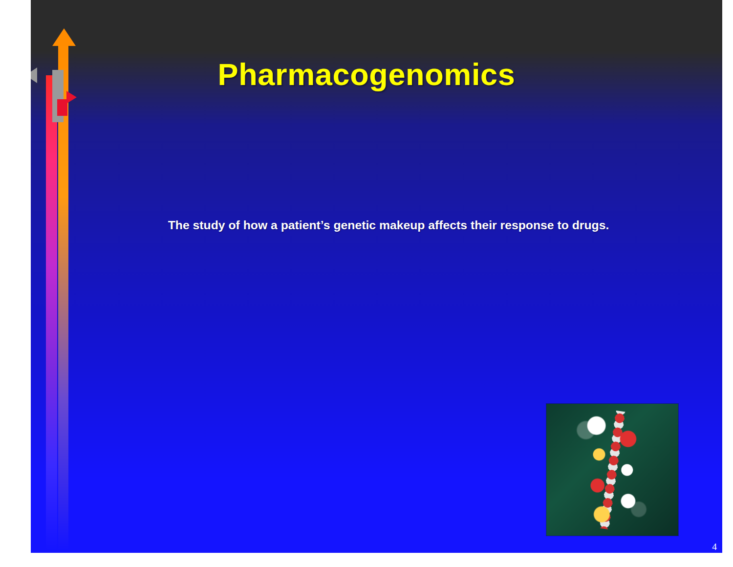Pharmacogenomics
The study of how a patient’s genetic makeup affects their response to drugs.
4